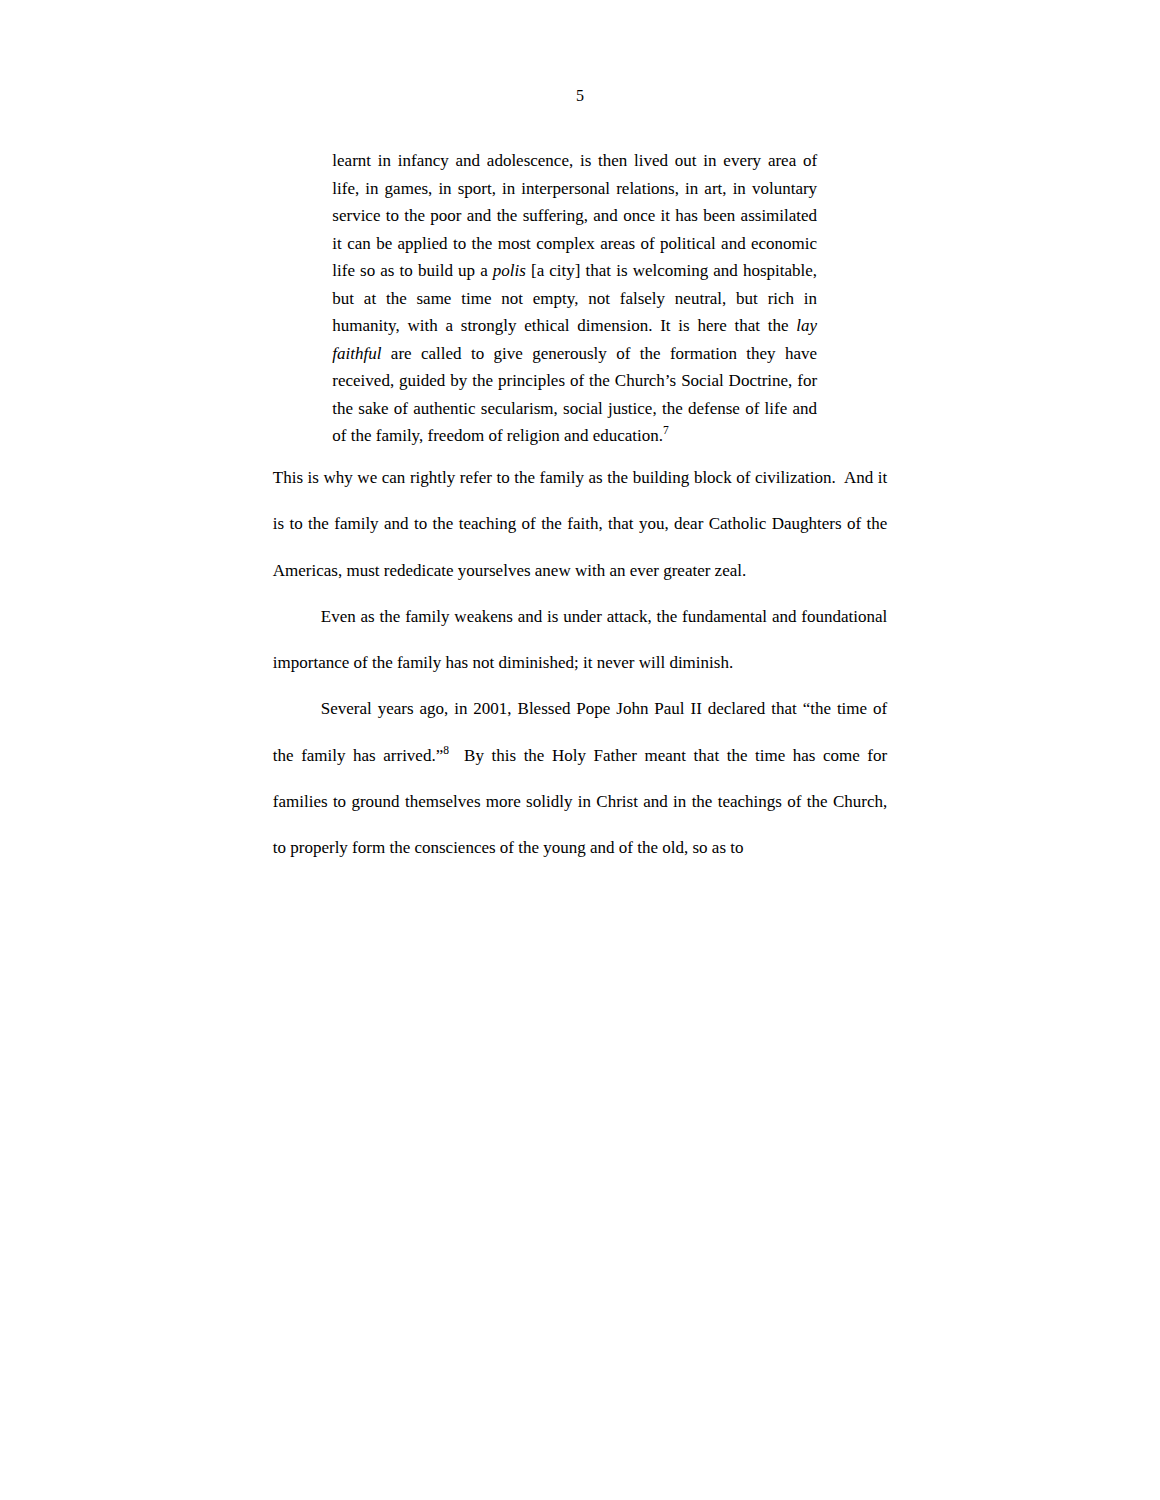5
learnt in infancy and adolescence, is then lived out in every area of life, in games, in sport, in interpersonal relations, in art, in voluntary service to the poor and the suffering, and once it has been assimilated it can be applied to the most complex areas of political and economic life so as to build up a polis [a city] that is welcoming and hospitable, but at the same time not empty, not falsely neutral, but rich in humanity, with a strongly ethical dimension. It is here that the lay faithful are called to give generously of the formation they have received, guided by the principles of the Church’s Social Doctrine, for the sake of authentic secularism, social justice, the defense of life and of the family, freedom of religion and education.7
This is why we can rightly refer to the family as the building block of civilization. And it is to the family and to the teaching of the faith, that you, dear Catholic Daughters of the Americas, must rededicate yourselves anew with an ever greater zeal.
Even as the family weakens and is under attack, the fundamental and foundational importance of the family has not diminished; it never will diminish.
Several years ago, in 2001, Blessed Pope John Paul II declared that “the time of the family has arrived.”8 By this the Holy Father meant that the time has come for families to ground themselves more solidly in Christ and in the teachings of the Church, to properly form the consciences of the young and of the old, so as to